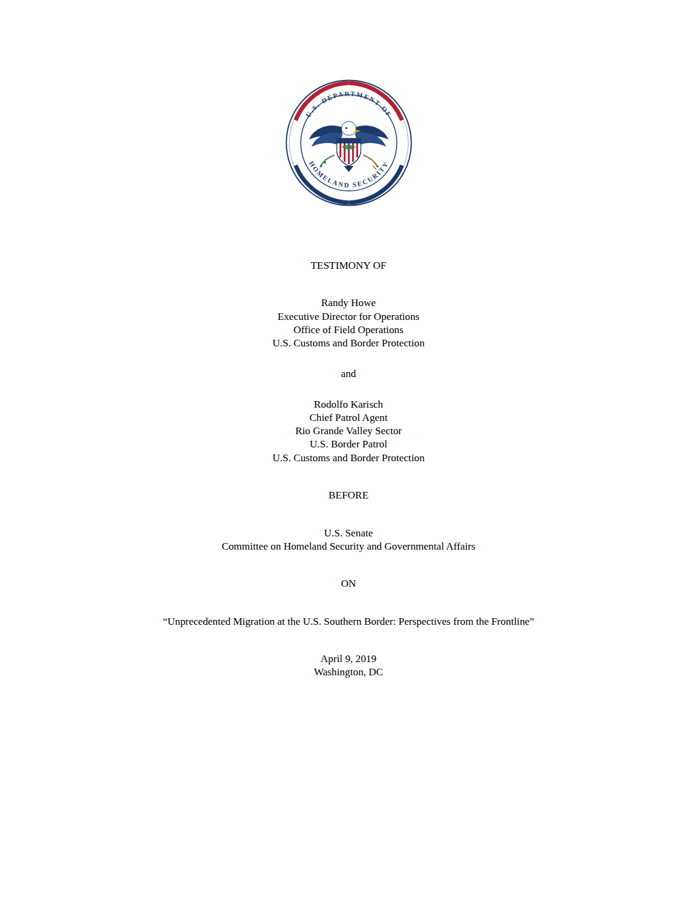U.S. Department of Homeland Security seal U.S. DEPARTMENT OF HOMELAND SECURITY
TESTIMONY OF
Randy Howe
Executive Director for Operations
Office of Field Operations
U.S. Customs and Border Protection
and
Rodolfo Karisch
Chief Patrol Agent
Rio Grande Valley Sector
U.S. Border Patrol
U.S. Customs and Border Protection
BEFORE
U.S. Senate
Committee on Homeland Security and Governmental Affairs
ON
“Unprecedented Migration at the U.S. Southern Border: Perspectives from the Frontline”
April 9, 2019
Washington, DC